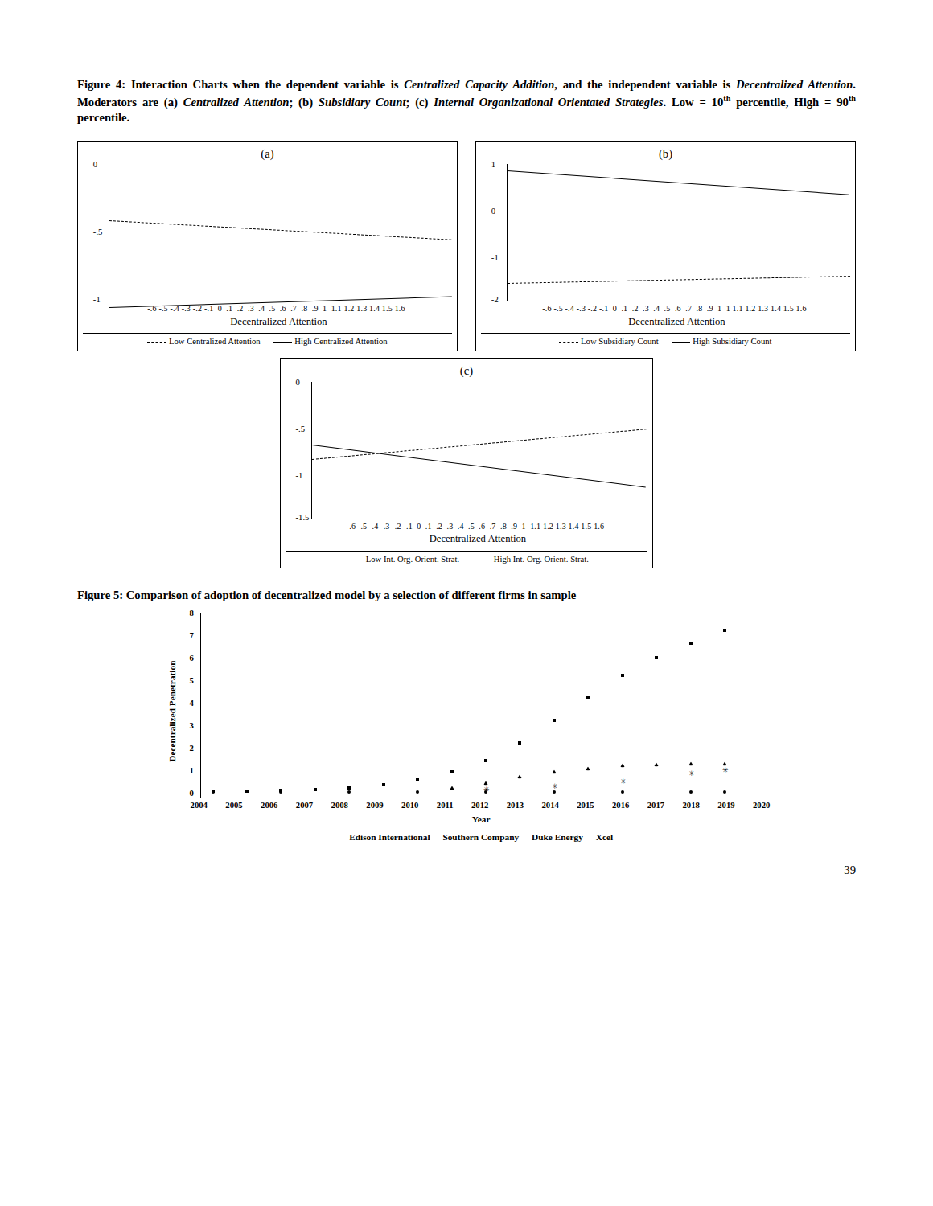Figure 4: Interaction Charts when the dependent variable is Centralized Capacity Addition, and the independent variable is Decentralized Attention. Moderators are (a) Centralized Attention; (b) Subsidiary Count; (c) Internal Organizational Orientated Strategies. Low = 10th percentile, High = 90th percentile.
(a)
0 -.5 -1
-.6 -.5 -.4 -.3 -.2 -.1 0 .1 .2 .3 .4 .5 .6 .7 .8 .9 1 1.1 1.2 1.3 1.4 1.5 1.6
Decentralized Attention
Low Centralized Attention High Centralized Attention
(b)
1 0 -1 -2
-.6 -.5 -.4 -.3 -.2 -.1 0 .1 .2 .3 .4 .5 .6 .7 .8 .9 1 1 1.1 1.2 1.3 1.4 1.5 1.6
Decentralized Attention
Low Subsidiary Count High Subsidiary Count
(c)
0 -.5 -1 -1.5
-.6 -.5 -.4 -.3 -.2 -.1 0 .1 .2 .3 .4 .5 .6 .7 .8 .9 1 1.1 1.2 1.3 1.4 1.5 1.6
Decentralized Attention
Low Int. Org. Orient. Strat. High Int. Org. Orient. Strat.
Figure 5: Comparison of adoption of decentralized model by a selection of different firms in sample
Decentralized Penetration 8 7 6 5 4 3 2 1 0
✳
✳
✳
✳
✳
20042005200620072008200920102011201220132014201520162017201820192020
Year
Edison International Southern Company Duke Energy Xcel
39